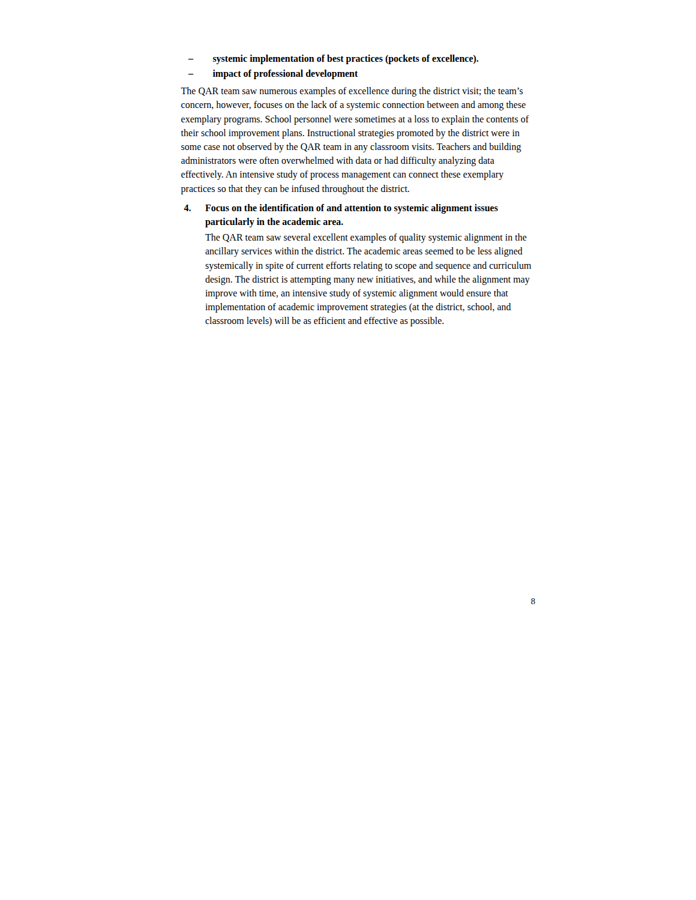systemic implementation of best practices (pockets of excellence).
impact of professional development
The QAR team saw numerous examples of excellence during the district visit; the team’s concern, however, focuses on the lack of a systemic connection between and among these exemplary programs. School personnel were sometimes at a loss to explain the contents of their school improvement plans. Instructional strategies promoted by the district were in some case not observed by the QAR team in any classroom visits. Teachers and building administrators were often overwhelmed with data or had difficulty analyzing data effectively. An intensive study of process management can connect these exemplary practices so that they can be infused throughout the district.
Focus on the identification of and attention to systemic alignment issues particularly in the academic area.
The QAR team saw several excellent examples of quality systemic alignment in the ancillary services within the district. The academic areas seemed to be less aligned systemically in spite of current efforts relating to scope and sequence and curriculum design. The district is attempting many new initiatives, and while the alignment may improve with time, an intensive study of systemic alignment would ensure that implementation of academic improvement strategies (at the district, school, and classroom levels) will be as efficient and effective as possible.
8